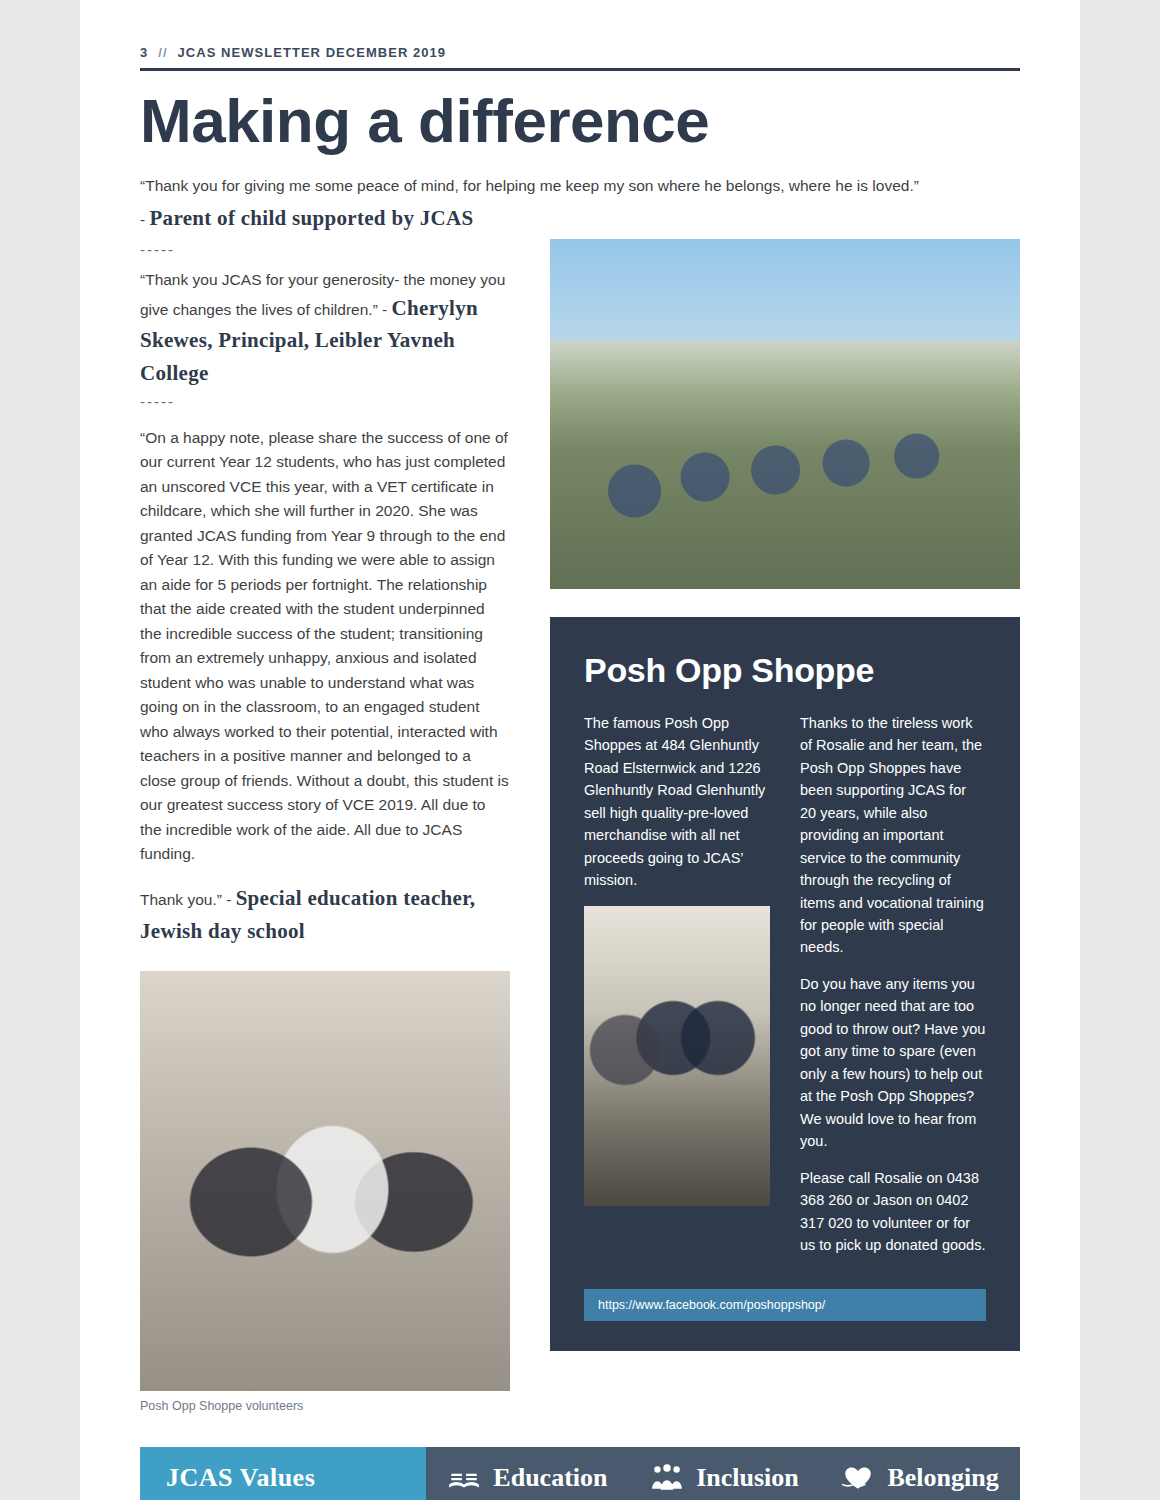3//JCAS NEWSLETTER DECEMBER 2019
Making a difference
“Thank you for giving me some peace of mind, for helping me keep my son where he belongs, where he is loved.”
- Parent of child supported by JCAS
-----
“Thank you JCAS for your generosity- the money you give changes the lives of children.” - Cherylyn Skewes, Principal, Leibler Yavneh College
-----
“On a happy note, please share the success of one of our current Year 12 students, who has just completed an unscored VCE this year, with a VET certificate in childcare, which she will further in 2020. She was granted JCAS funding from Year 9 through to the end of Year 12. With this funding we were able to assign an aide for 5 periods per fortnight. The relationship that the aide created with the student underpinned the incredible success of the student; transitioning from an extremely unhappy, anxious and isolated student who was unable to understand what was going on in the classroom, to an engaged student who always worked to their potential, interacted with teachers in a positive manner and belonged to a close group of friends. Without a doubt, this student is our greatest success story of VCE 2019. All due to the incredible work of the aide. All due to JCAS funding.
Thank you.” - Special education teacher, Jewish day school
Posh Opp Shoppe volunteers
Posh Opp Shoppe
The famous Posh Opp Shoppes at 484 Glenhuntly Road Elsternwick and 1226 Glenhuntly Road Glenhuntly sell high quality-pre-loved merchandise with all net proceeds going to JCAS’ mission.
Thanks to the tireless work of Rosalie and her team, the Posh Opp Shoppes have been supporting JCAS for 20 years, while also providing an important service to the community through the recycling of items and vocational training for people with special needs.
Do you have any items you no longer need that are too good to throw out? Have you got any time to spare (even only a few hours) to help out at the Posh Opp Shoppes? We would love to hear from you.
Please call Rosalie on 0438 368 260 or Jason on 0402 317 020 to volunteer or for us to pick up donated goods.
https://www.facebook.com/poshoppshop/
JCAS Values
Education
Inclusion
Belonging